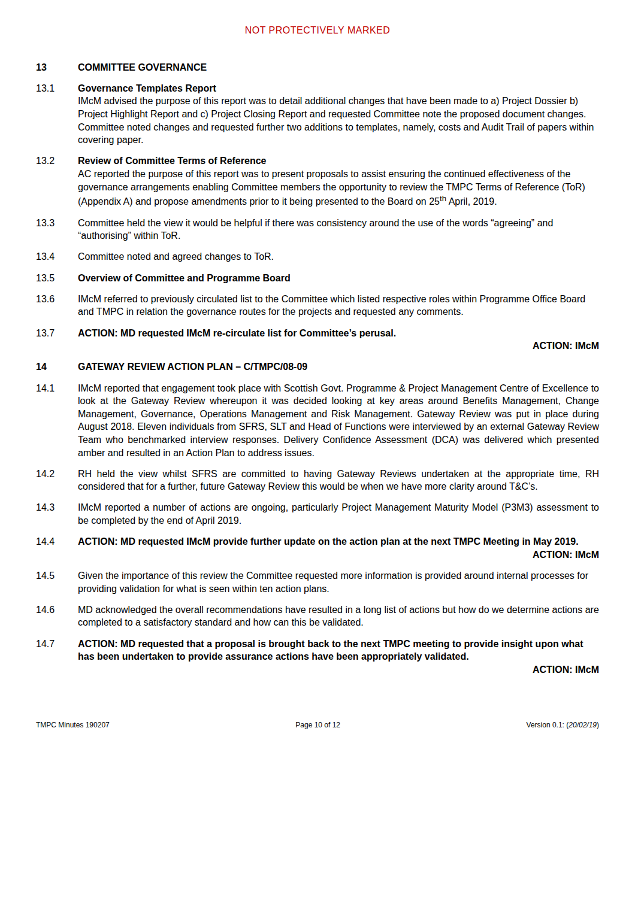NOT PROTECTIVELY MARKED
| 13 | COMMITTEE GOVERNANCE |
| 13.1 | Governance Templates Report IMcM advised the purpose of this report was to detail additional changes that have been made to a) Project Dossier b) Project Highlight Report and c) Project Closing Report and requested Committee note the proposed document changes. Committee noted changes and requested further two additions to templates, namely, costs and Audit Trail of papers within covering paper. |
| 13.2 | Review of Committee Terms of Reference AC reported the purpose of this report was to present proposals to assist ensuring the continued effectiveness of the governance arrangements enabling Committee members the opportunity to review the TMPC Terms of Reference (ToR) (Appendix A) and propose amendments prior to it being presented to the Board on 25 th April, 2019. |
| 13.3 | Committee held the view it would be helpful if there was consistency around the use of the words “agreeing” and “authorising” within ToR. |
| 13.4 | Committee noted and agreed changes to ToR. |
| 13.5 | Overview of Committee and Programme Board |
| 13.6 | IMcM referred to previously circulated list to the Committee which listed respective roles within Programme Office Board and TMPC in relation the governance routes for the projects and requested any comments. |
| 13.7 | ACTION: MD requested IMcM re-circulate list for Committee’s perusal. ACTION: IMcM |
| 14 | GATEWAY REVIEW ACTION PLAN – C/TMPC/08-09 |
| 14.1 | IMcM reported that engagement took place with Scottish Govt. Programme & Project Management Centre of Excellence to look at the Gateway Review whereupon it was decided looking at key areas around Benefits Management, Change Management, Governance, Operations Management and Risk Management. Gateway Review was put in place during August 2018. Eleven individuals from SFRS, SLT and Head of Functions were interviewed by an external Gateway Review Team who benchmarked interview responses. Delivery Confidence Assessment (DCA) was delivered which presented amber and resulted in an Action Plan to address issues. |
| 14.2 | RH held the view whilst SFRS are committed to having Gateway Reviews undertaken at the appropriate time, RH considered that for a further, future Gateway Review this would be when we have more clarity around T&C’s. |
| 14.3 | IMcM reported a number of actions are ongoing, particularly Project Management Maturity Model (P3M3) assessment to be completed by the end of April 2019. |
| 14.4 | ACTION: MD requested IMcM provide further update on the action plan at the next TMPC Meeting in May 2019. ACTION: IMcM |
| 14.5 | Given the importance of this review the Committee requested more information is provided around internal processes for providing validation for what is seen within ten action plans. |
| 14.6 | MD acknowledged the overall recommendations have resulted in a long list of actions but how do we determine actions are completed to a satisfactory standard and how can this be validated. |
| 14.7 | ACTION: MD requested that a proposal is brought back to the next TMPC meeting to provide insight upon what has been undertaken to provide assurance actions have been appropriately validated. ACTION: IMcM |
TMPC Minutes 190207 Page 10 of 12 Version 0.1: (20/02/19)